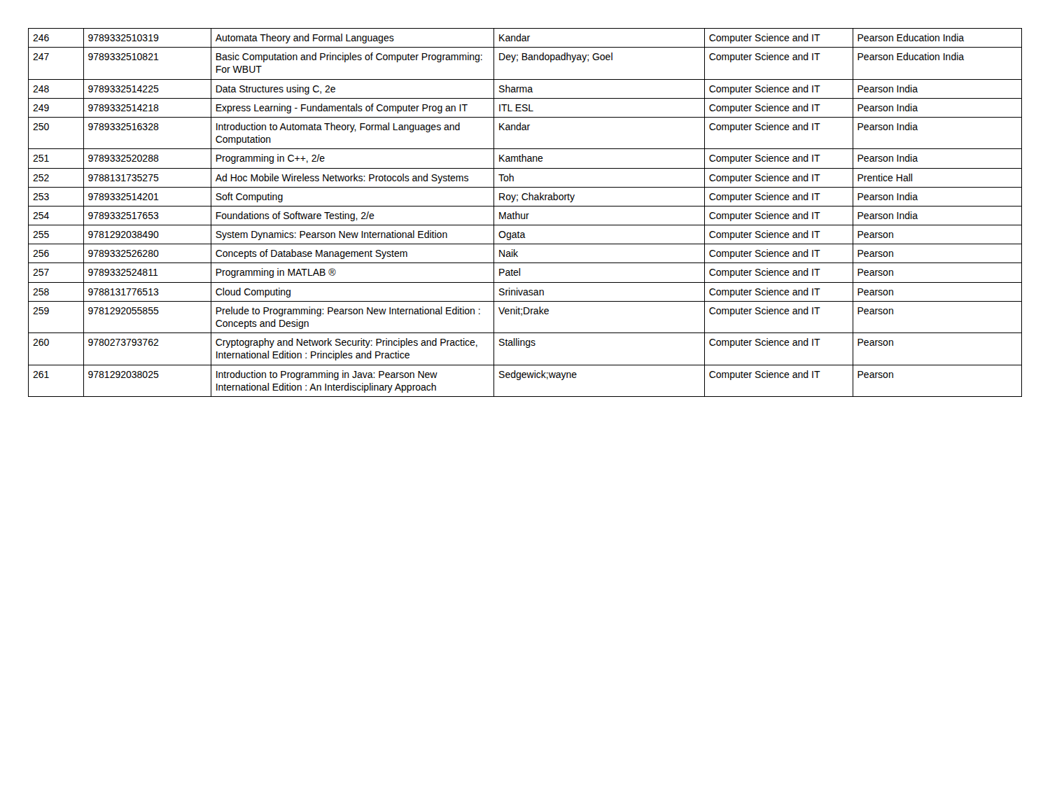| 246 | 9789332510319 | Automata Theory and Formal Languages | Kandar | Computer Science and IT | Pearson Education India |
| 247 | 9789332510821 | Basic Computation and Principles of Computer Programming: For WBUT | Dey; Bandopadhyay; Goel | Computer Science and IT | Pearson Education India |
| 248 | 9789332514225 | Data Structures using C, 2e | Sharma | Computer Science and IT | Pearson India |
| 249 | 9789332514218 | Express Learning - Fundamentals of Computer Prog an IT | ITL ESL | Computer Science and IT | Pearson India |
| 250 | 9789332516328 | Introduction to Automata Theory, Formal Languages and Computation | Kandar | Computer Science and IT | Pearson India |
| 251 | 9789332520288 | Programming in C++, 2/e | Kamthane | Computer Science and IT | Pearson India |
| 252 | 9788131735275 | Ad Hoc Mobile Wireless Networks: Protocols and Systems | Toh | Computer Science and IT | Prentice Hall |
| 253 | 9789332514201 | Soft Computing | Roy; Chakraborty | Computer Science and IT | Pearson India |
| 254 | 9789332517653 | Foundations of Software Testing, 2/e | Mathur | Computer Science and IT | Pearson India |
| 255 | 9781292038490 | System Dynamics: Pearson New International Edition | Ogata | Computer Science and IT | Pearson |
| 256 | 9789332526280 | Concepts of Database Management System | Naik | Computer Science and IT | Pearson |
| 257 | 9789332524811 | Programming in MATLAB ® | Patel | Computer Science and IT | Pearson |
| 258 | 9788131776513 | Cloud Computing | Srinivasan | Computer Science and IT | Pearson |
| 259 | 9781292055855 | Prelude to Programming: Pearson New International Edition : Concepts and Design | Venit;Drake | Computer Science and IT | Pearson |
| 260 | 9780273793762 | Cryptography and Network Security: Principles and Practice, International Edition : Principles and Practice | Stallings | Computer Science and IT | Pearson |
| 261 | 9781292038025 | Introduction to Programming in Java: Pearson New International Edition : An Interdisciplinary Approach | Sedgewick;wayne | Computer Science and IT | Pearson |